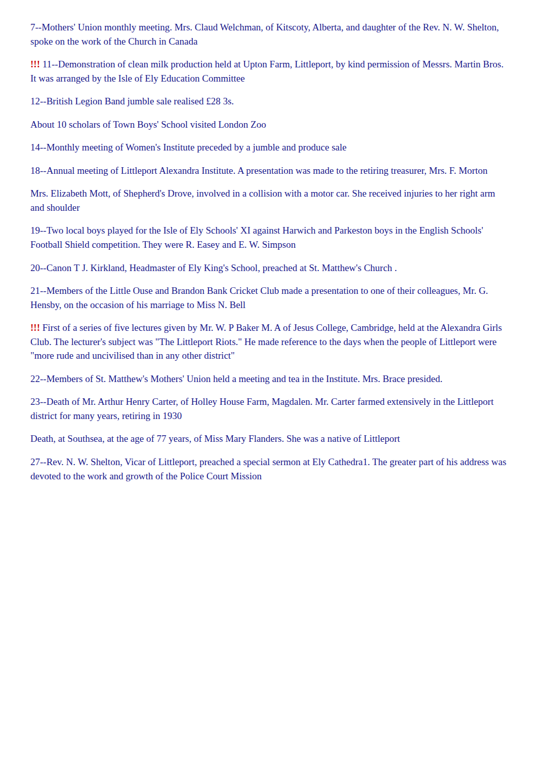7--Mothers' Union monthly meeting. Mrs. Claud Welchman, of Kitscoty, Alberta, and daughter of the Rev. N. W. Shelton, spoke on the work of the Church in Canada
!!! 11--Demonstration of clean milk production held at Upton Farm, Littleport, by kind permission of Messrs. Martin Bros. It was arranged by the Isle of Ely Education Committee
12--British Legion Band jumble sale realised £28 3s.
About 10 scholars of Town Boys' School visited London Zoo
14--Monthly meeting of Women's Institute preceded by a jumble and produce sale
18--Annual meeting of Littleport Alexandra Institute. A presentation was made to the retiring treasurer, Mrs. F. Morton
Mrs. Elizabeth Mott, of Shepherd's Drove, involved in a collision with a motor car. She received injuries to her right arm and shoulder
19--Two local boys played for the Isle of Ely Schools' XI against Harwich and Parkeston boys in the English Schools' Football Shield competition. They were R. Easey and E. W. Simpson
20--Canon T J. Kirkland, Headmaster of Ely King's School, preached at St. Matthew's Church .
21--Members of the Little Ouse and Brandon Bank Cricket Club made a presentation to one of their colleagues, Mr. G. Hensby, on the occasion of his marriage to Miss N. Bell
!!! First of a series of five lectures given by Mr. W. P Baker M. A of Jesus College, Cambridge, held at the Alexandra Girls Club. The lecturer's subject was "The Littleport Riots." He made reference to the days when the people of Littleport were "more rude and uncivilised than in any other district"
22--Members of St. Matthew's Mothers' Union held a meeting and tea in the Institute. Mrs. Brace presided.
23--Death of Mr. Arthur Henry Carter, of Holley House Farm, Magdalen. Mr. Carter farmed extensively in the Littleport district for many years, retiring in 1930
Death, at Southsea, at the age of 77 years, of Miss Mary Flanders. She was a native of Littleport
27--Rev. N. W. Shelton, Vicar of Littleport, preached a special sermon at Ely Cathedra1. The greater part of his address was devoted to the work and growth of the Police Court Mission